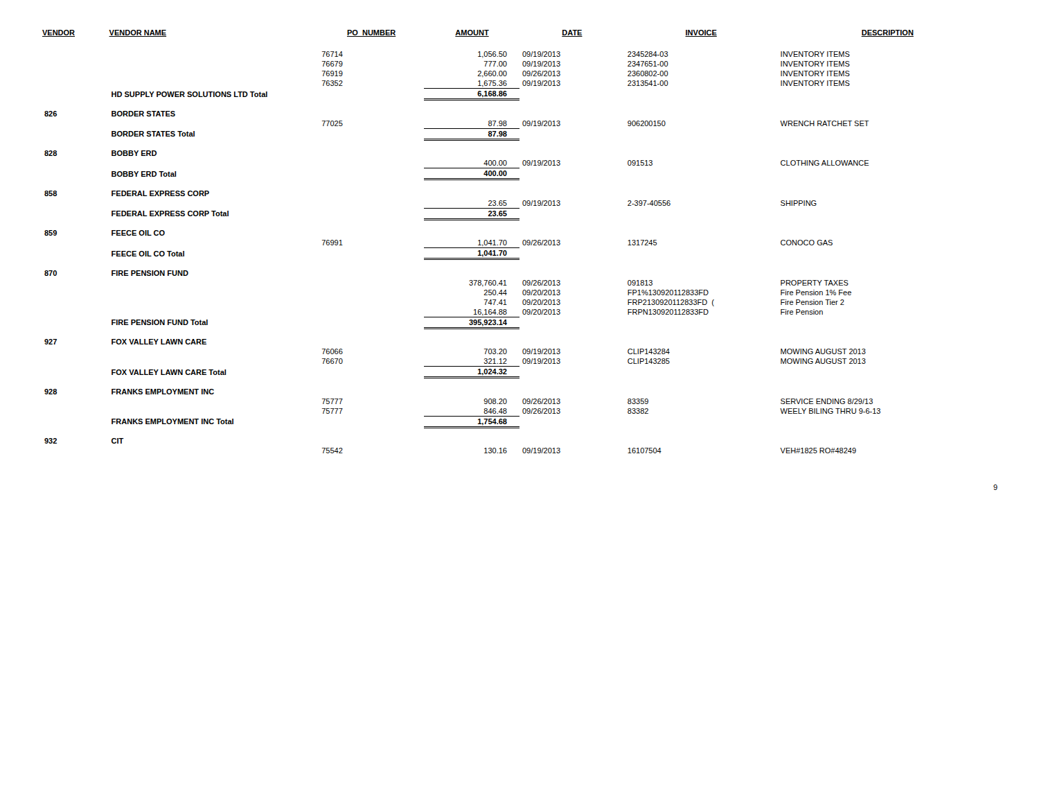| VENDOR | VENDOR NAME | PO_NUMBER | AMOUNT | DATE | INVOICE | DESCRIPTION |
| --- | --- | --- | --- | --- | --- | --- |
| | | 76714 | 1,056.50 | 09/19/2013 | 2345284-03 | INVENTORY ITEMS |
| | | 76679 | 777.00 | 09/19/2013 | 2347651-00 | INVENTORY ITEMS |
| | | 76919 | 2,660.00 | 09/26/2013 | 2360802-00 | INVENTORY ITEMS |
| | | 76352 | 1,675.36 | 09/19/2013 | 2313541-00 | INVENTORY ITEMS |
| | HD SUPPLY POWER SOLUTIONS LTD Total | | 6,168.86 | | | |
| 826 | BORDER STATES | | | | | |
| | | 77025 | 87.98 | 09/19/2013 | 906200150 | WRENCH RATCHET SET |
| | BORDER STATES Total | | 87.98 | | | |
| 828 | BOBBY ERD | | | | | |
| | | | 400.00 | 09/19/2013 | 091513 | CLOTHING ALLOWANCE |
| | BOBBY ERD Total | | 400.00 | | | |
| 858 | FEDERAL EXPRESS CORP | | | | | |
| | | | 23.65 | 09/19/2013 | 2-397-40556 | SHIPPING |
| | FEDERAL EXPRESS CORP Total | | 23.65 | | | |
| 859 | FEECE OIL CO | | | | | |
| | | 76991 | 1,041.70 | 09/26/2013 | 1317245 | CONOCO GAS |
| | FEECE OIL CO Total | | 1,041.70 | | | |
| 870 | FIRE PENSION FUND | | | | | |
| | | | 378,760.41 | 09/26/2013 | 091813 | PROPERTY TAXES |
| | | | 250.44 | 09/20/2013 | FP1%130920112833FD | Fire Pension 1% Fee |
| | | | 747.41 | 09/20/2013 | FRP2130920112833FD ( | Fire Pension Tier 2 |
| | | | 16,164.88 | 09/20/2013 | FRPN130920112833FD | Fire Pension |
| | FIRE PENSION FUND Total | | 395,923.14 | | | |
| 927 | FOX VALLEY LAWN CARE | | | | | |
| | | 76066 | 703.20 | 09/19/2013 | CLIP143284 | MOWING AUGUST 2013 |
| | | 76670 | 321.12 | 09/19/2013 | CLIP143285 | MOWING AUGUST 2013 |
| | FOX VALLEY LAWN CARE Total | | 1,024.32 | | | |
| 928 | FRANKS EMPLOYMENT INC | | | | | |
| | | 75777 | 908.20 | 09/26/2013 | 83359 | SERVICE ENDING 8/29/13 |
| | | 75777 | 846.48 | 09/26/2013 | 83382 | WEELY BILING THRU 9-6-13 |
| | FRANKS EMPLOYMENT INC Total | | 1,754.68 | | | |
| 932 | CIT | | | | | |
| | | 75542 | 130.16 | 09/19/2013 | 16107504 | VEH#1825 RO#48249 |
9